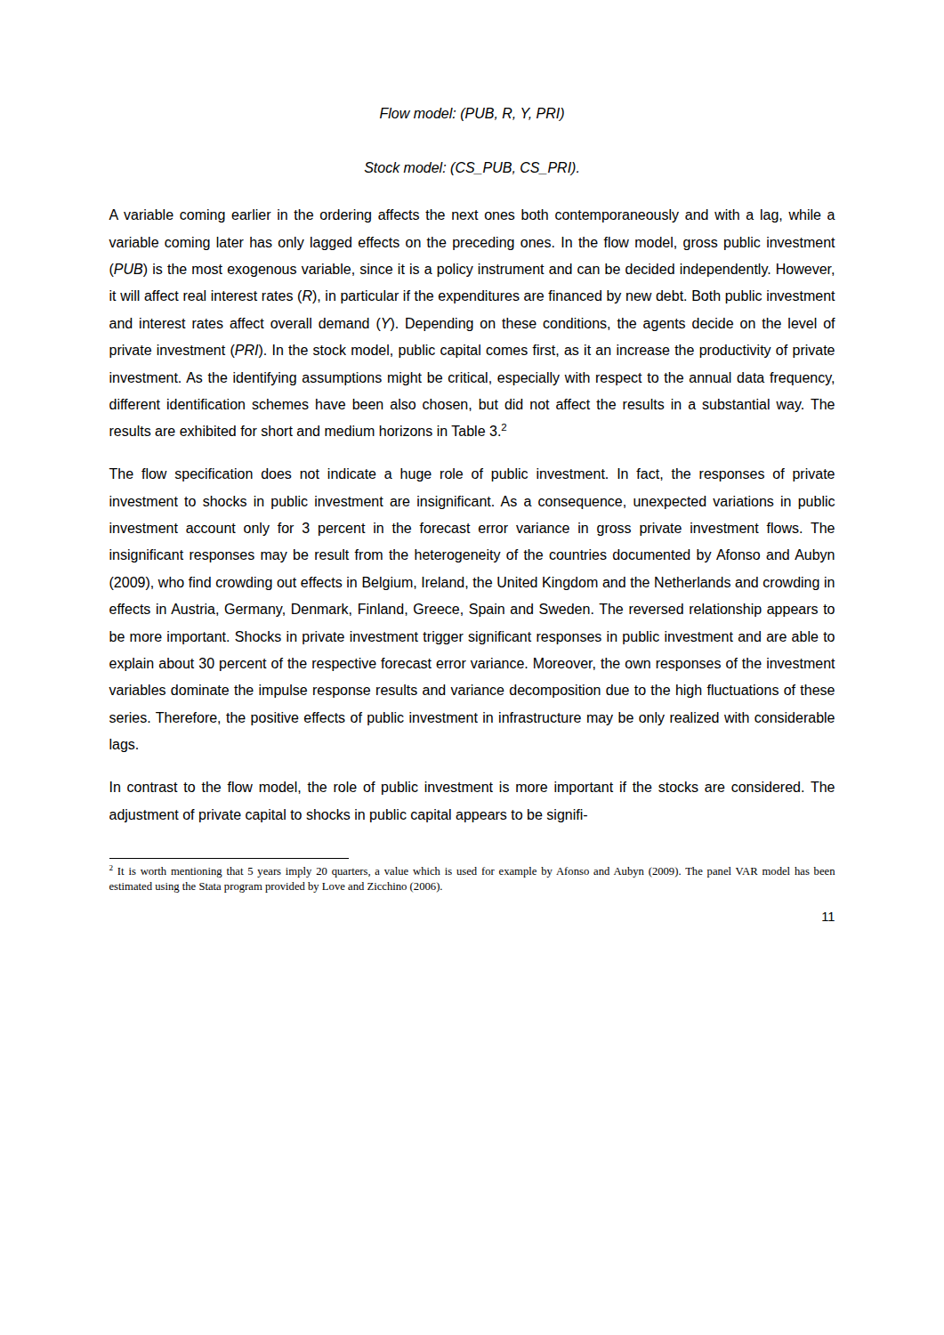Flow model: (PUB, R, Y, PRI)
Stock model: (CS_PUB, CS_PRI).
A variable coming earlier in the ordering affects the next ones both contemporaneously and with a lag, while a variable coming later has only lagged effects on the preceding ones. In the flow model, gross public investment (PUB) is the most exogenous variable, since it is a policy instrument and can be decided independently. However, it will affect real interest rates (R), in particular if the expenditures are financed by new debt. Both public investment and interest rates affect overall demand (Y). Depending on these conditions, the agents decide on the level of private investment (PRI). In the stock model, public capital comes first, as it an increase the productivity of private investment. As the identifying assumptions might be critical, especially with respect to the annual data frequency, different identification schemes have been also chosen, but did not affect the results in a substantial way. The results are exhibited for short and medium horizons in Table 3.2
The flow specification does not indicate a huge role of public investment. In fact, the responses of private investment to shocks in public investment are insignificant. As a consequence, unexpected variations in public investment account only for 3 percent in the forecast error variance in gross private investment flows. The insignificant responses may be result from the heterogeneity of the countries documented by Afonso and Aubyn (2009), who find crowding out effects in Belgium, Ireland, the United Kingdom and the Netherlands and crowding in effects in Austria, Germany, Denmark, Finland, Greece, Spain and Sweden. The reversed relationship appears to be more important. Shocks in private investment trigger significant responses in public investment and are able to explain about 30 percent of the respective forecast error variance. Moreover, the own responses of the investment variables dominate the impulse response results and variance decomposition due to the high fluctuations of these series. Therefore, the positive effects of public investment in infrastructure may be only realized with considerable lags.
In contrast to the flow model, the role of public investment is more important if the stocks are considered. The adjustment of private capital to shocks in public capital appears to be signifi-
2 It is worth mentioning that 5 years imply 20 quarters, a value which is used for example by Afonso and Aubyn (2009). The panel VAR model has been estimated using the Stata program provided by Love and Zicchino (2006).
11